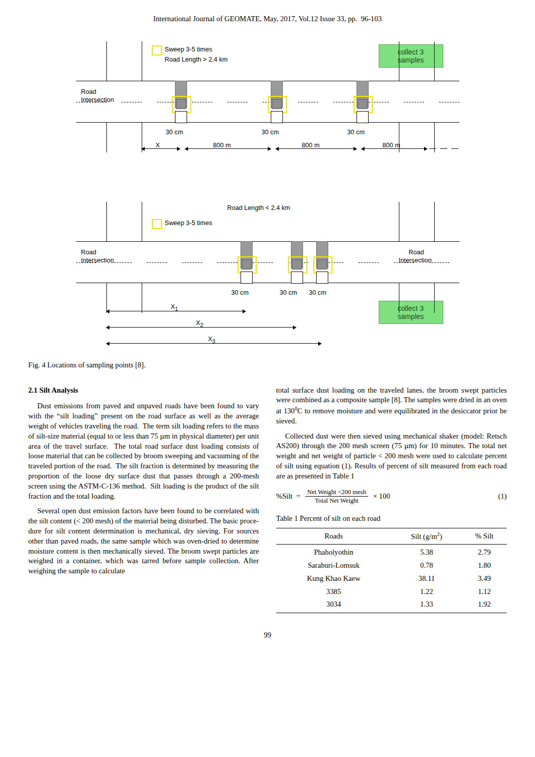International Journal of GEOMATE, May, 2017, Vol.12 Issue 33, pp. 96-103
Sweep 3-5 times
Road Length > 2.4 km
collect 3
samples
Road
Intersection
30 cm
30 cm
30 cm
X
800 m
800 m
800 m
Road Length < 2.4 km
Sweep 3-5 times
collect 3
samples
Road
Intersection
Road
Intersection
30 cm
30 cm
30 cm
X1
X2
X3
Fig. 4 Locations of sampling points [8].
2.1 Silt Analysis
Dust emissions from paved and unpaved roads have been found to vary with the “silt loading” present on the road surface as well as the average weight of vehicles traveling the road. The term silt loading refers to the mass of silt-size material (equal to or less than 75 µm in physical diameter) per unit area of the travel surface. The total road surface dust loading consists of loose material that can be collected by broom sweeping and vacuuming of the traveled portion of the road. The silt fraction is determined by measuring the proportion of the loose dry surface dust that passes through a 200-mesh screen using the ASTM-C-136 method. Silt loading is the product of the silt fraction and the total loading.
Several open dust emission factors have been found to be correlated with the silt content (< 200 mesh) of the material being disturbed. The basic procedure for silt content determination is mechanical, dry sieving. For sources other than paved roads, the same sample which was oven-dried to determine moisture content is then mechanically sieved. The broom swept particles are weighed in a container, which was tarred before sample collection. After weighing the sample to calculate
total surface dust loading on the traveled lanes, the broom swept particles were combined as a composite sample [8]. The samples were dried in an oven at 1300C to remove moisture and were equilibrated in the desiccator prior be sieved.
Collected dust were then sieved using mechanical shaker (model: Retsch AS200) through the 200 mesh screen (75 µm) for 10 minutes. The total net weight and net weight of particle < 200 mesh were used to calculate percent of silt using equation (1). Results of percent of silt measured from each road are as presented in Table 1
%Silt = Net Weight <200 mesh Total Net Weight × 100
(1)
Table 1 Percent of silt on each road
| Roads | Silt (g/m 2 ) | % Silt |
| --- | --- | --- |
| Phaholyothin | 5.38 | 2.79 |
| Saraburi-Lomsuk | 0.78 | 1.80 |
| Kung Khao Kaew | 38.11 | 3.49 |
| 3385 | 1.22 | 1.12 |
| 3034 | 1.33 | 1.92 |
99